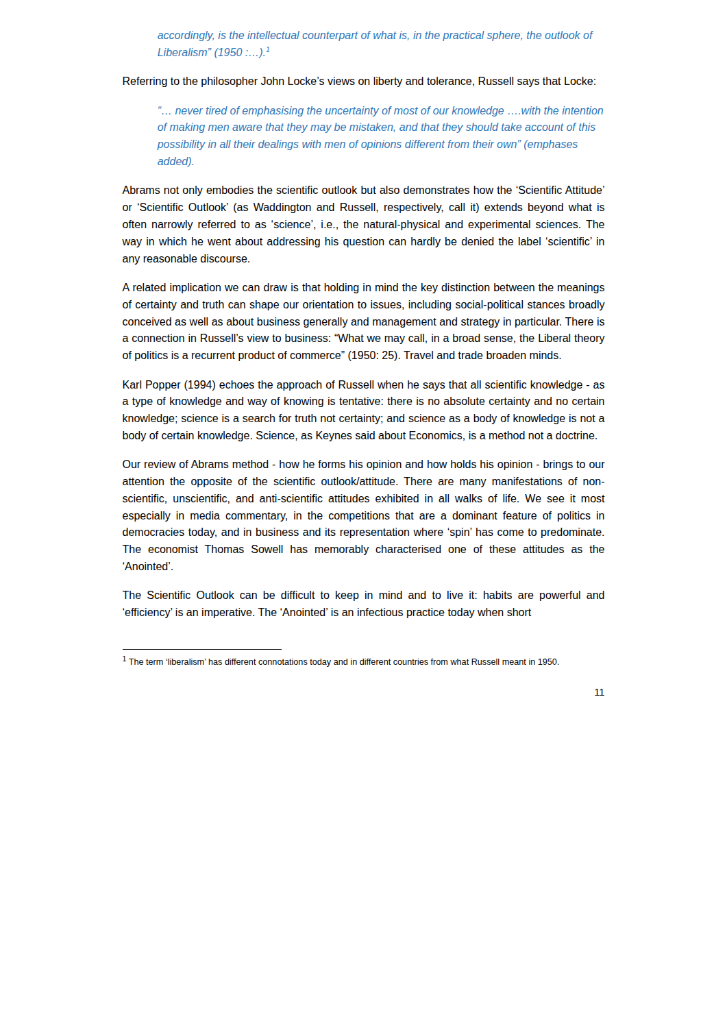accordingly, is the intellectual counterpart of what is, in the practical sphere, the outlook of Liberalism” (1950 :…).1
Referring to the philosopher John Locke’s views on liberty and tolerance, Russell says that Locke:
“… never tired of emphasising the uncertainty of most of our knowledge ….with the intention of making men aware that they may be mistaken, and that they should take account of this possibility in all their dealings with men of opinions different from their own” (emphases added).
Abrams not only embodies the scientific outlook but also demonstrates how the ‘Scientific Attitude’ or ‘Scientific Outlook’ (as Waddington and Russell, respectively, call it) extends beyond what is often narrowly referred to as ‘science’, i.e., the natural-physical and experimental sciences. The way in which he went about addressing his question can hardly be denied the label ‘scientific’ in any reasonable discourse.
A related implication we can draw is that holding in mind the key distinction between the meanings of certainty and truth can shape our orientation to issues, including social-political stances broadly conceived as well as about business generally and management and strategy in particular. There is a connection in Russell’s view to business: “What we may call, in a broad sense, the Liberal theory of politics is a recurrent product of commerce” (1950: 25). Travel and trade broaden minds.
Karl Popper (1994) echoes the approach of Russell when he says that all scientific knowledge - as a type of knowledge and way of knowing is tentative: there is no absolute certainty and no certain knowledge; science is a search for truth not certainty; and science as a body of knowledge is not a body of certain knowledge. Science, as Keynes said about Economics, is a method not a doctrine.
Our review of Abrams method - how he forms his opinion and how holds his opinion - brings to our attention the opposite of the scientific outlook/attitude. There are many manifestations of non-scientific, unscientific, and anti-scientific attitudes exhibited in all walks of life. We see it most especially in media commentary, in the competitions that are a dominant feature of politics in democracies today, and in business and its representation where ‘spin’ has come to predominate. The economist Thomas Sowell has memorably characterised one of these attitudes as the ‘Anointed’.
The Scientific Outlook can be difficult to keep in mind and to live it: habits are powerful and ‘efficiency’ is an imperative. The ‘Anointed’ is an infectious practice today when short
1 The term ‘liberalism’ has different connotations today and in different countries from what Russell meant in 1950.
11